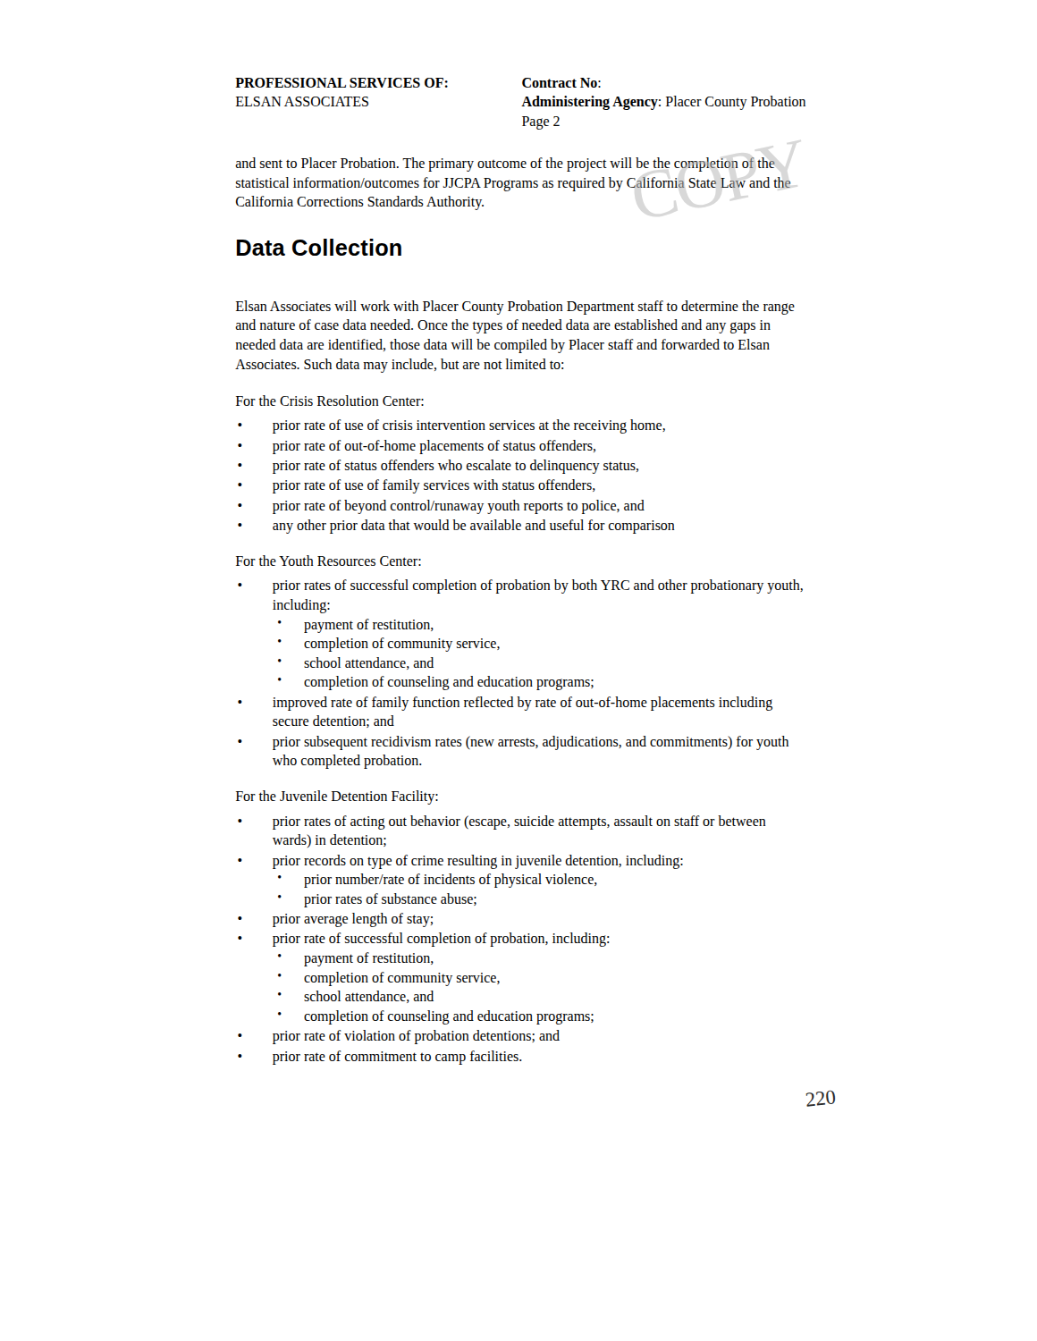COPY
| PROFESSIONAL SERVICES OF: ELSAN ASSOCIATES | Contract No : Administering Agency : Placer County Probation Page 2 |
and sent to Placer Probation. The primary outcome of the project will be the completion of the statistical information/outcomes for JJCPA Programs as required by California State Law and the California Corrections Standards Authority.
Data Collection
Elsan Associates will work with Placer County Probation Department staff to determine the range and nature of case data needed. Once the types of needed data are established and any gaps in needed data are identified, those data will be compiled by Placer staff and forwarded to Elsan Associates. Such data may include, but are not limited to:
For the Crisis Resolution Center:
prior rate of use of crisis intervention services at the receiving home,
prior rate of out-of-home placements of status offenders,
prior rate of status offenders who escalate to delinquency status,
prior rate of use of family services with status offenders,
prior rate of beyond control/runaway youth reports to police, and
any other prior data that would be available and useful for comparison
For the Youth Resources Center:
prior rates of successful completion of probation by both YRC and other probationary youth, including:
payment of restitution,
completion of community service,
school attendance, and
completion of counseling and education programs;
improved rate of family function reflected by rate of out-of-home placements including secure detention; and
prior subsequent recidivism rates (new arrests, adjudications, and commitments) for youth who completed probation.
For the Juvenile Detention Facility:
prior rates of acting out behavior (escape, suicide attempts, assault on staff or between wards) in detention;
prior records on type of crime resulting in juvenile detention, including:
prior number/rate of incidents of physical violence,
prior rates of substance abuse;
prior average length of stay;
prior rate of successful completion of probation, including:
payment of restitution,
completion of community service,
school attendance, and
completion of counseling and education programs;
prior rate of violation of probation detentions; and
prior rate of commitment to camp facilities.
220